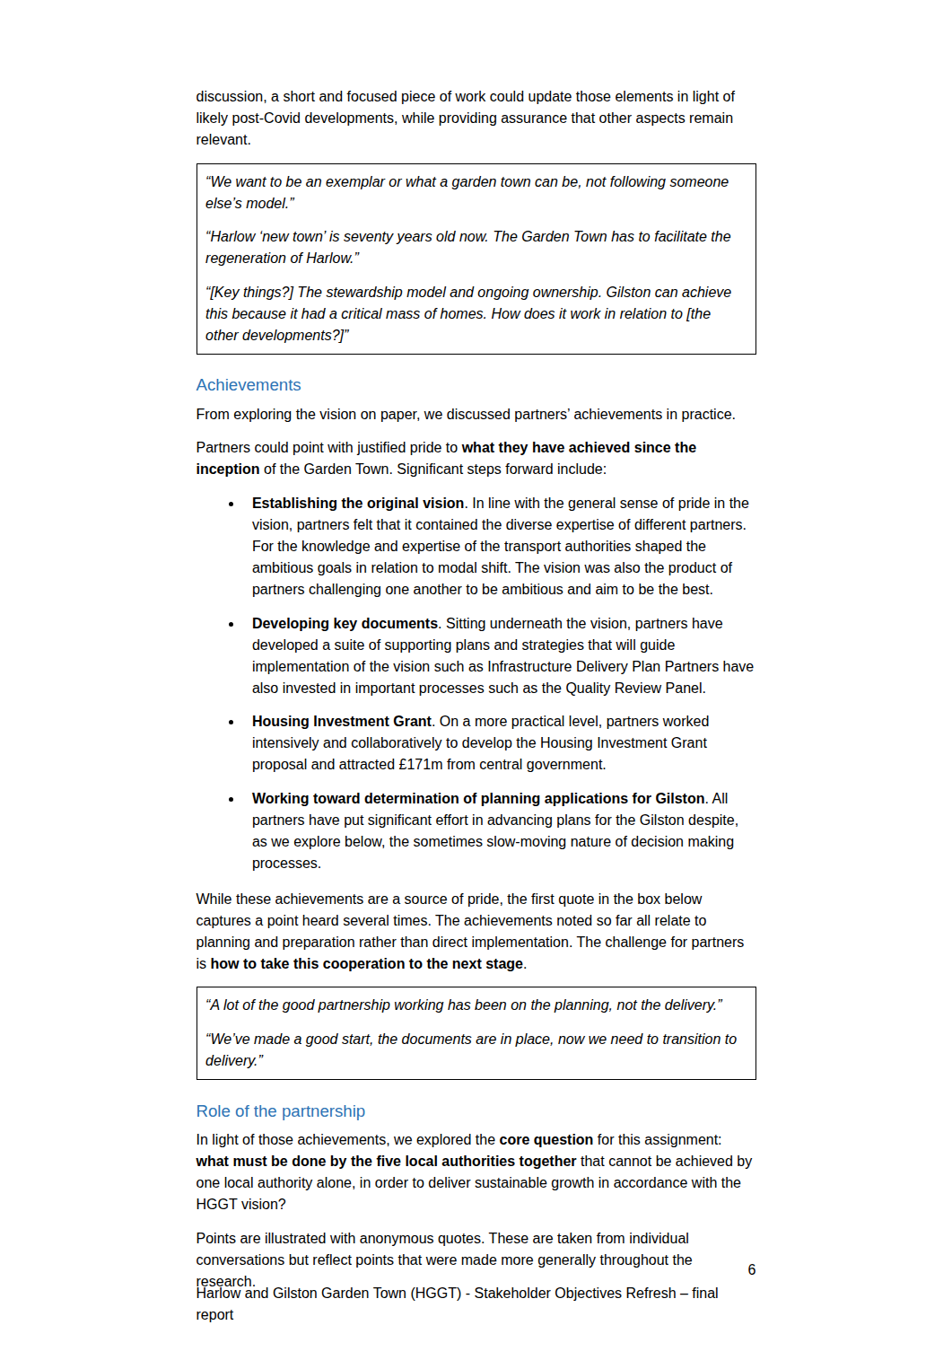discussion, a short and focused piece of work could update those elements in light of likely post-Covid developments, while providing assurance that other aspects remain relevant.
“We want to be an exemplar or what a garden town can be, not following someone else’s model.”
“Harlow ‘new town’ is seventy years old now. The Garden Town has to facilitate the regeneration of Harlow.”
“[Key things?] The stewardship model and ongoing ownership. Gilston can achieve this because it had a critical mass of homes. How does it work in relation to [the other developments?]”
Achievements
From exploring the vision on paper, we discussed partners’ achievements in practice.
Partners could point with justified pride to what they have achieved since the inception of the Garden Town. Significant steps forward include:
Establishing the original vision. In line with the general sense of pride in the vision, partners felt that it contained the diverse expertise of different partners. For the knowledge and expertise of the transport authorities shaped the ambitious goals in relation to modal shift. The vision was also the product of partners challenging one another to be ambitious and aim to be the best.
Developing key documents. Sitting underneath the vision, partners have developed a suite of supporting plans and strategies that will guide implementation of the vision such as Infrastructure Delivery Plan Partners have also invested in important processes such as the Quality Review Panel.
Housing Investment Grant. On a more practical level, partners worked intensively and collaboratively to develop the Housing Investment Grant proposal and attracted £171m from central government.
Working toward determination of planning applications for Gilston. All partners have put significant effort in advancing plans for the Gilston despite, as we explore below, the sometimes slow-moving nature of decision making processes.
While these achievements are a source of pride, the first quote in the box below captures a point heard several times. The achievements noted so far all relate to planning and preparation rather than direct implementation. The challenge for partners is how to take this cooperation to the next stage.
“A lot of the good partnership working has been on the planning, not the delivery.”
“We’ve made a good start, the documents are in place, now we need to transition to delivery.”
Role of the partnership
In light of those achievements, we explored the core question for this assignment: what must be done by the five local authorities together that cannot be achieved by one local authority alone, in order to deliver sustainable growth in accordance with the HGGT vision?
Points are illustrated with anonymous quotes. These are taken from individual conversations but reflect points that were made more generally throughout the research.
6
Harlow and Gilston Garden Town (HGGT) - Stakeholder Objectives Refresh – final report